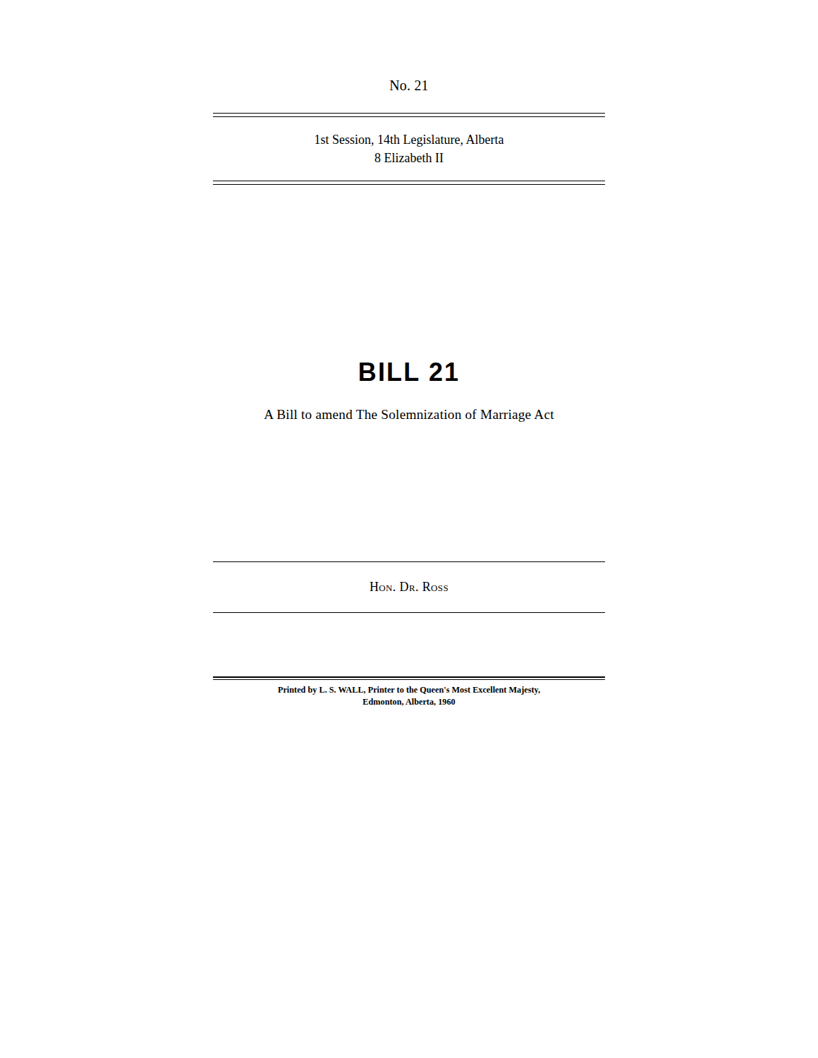No. 21
1st Session, 14th Legislature, Alberta
8 Elizabeth II
BILL 21
A Bill to amend The Solemnization of Marriage Act
Hon. Dr. Ross
Printed by L. S. WALL, Printer to the Queen's Most Excellent Majesty,
Edmonton, Alberta, 1960